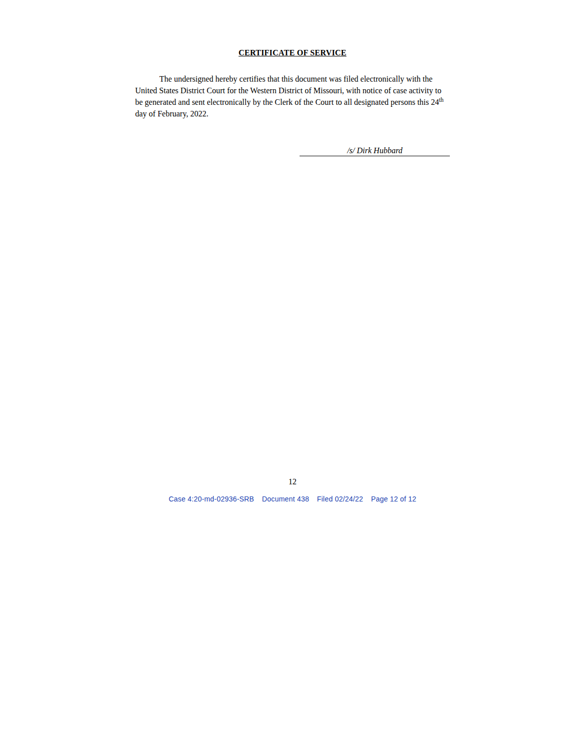CERTIFICATE OF SERVICE
The undersigned hereby certifies that this document was filed electronically with the United States District Court for the Western District of Missouri, with notice of case activity to be generated and sent electronically by the Clerk of the Court to all designated persons this 24th day of February, 2022.
/s/ Dirk Hubbard
12
Case 4:20-md-02936-SRB Document 438 Filed 02/24/22 Page 12 of 12